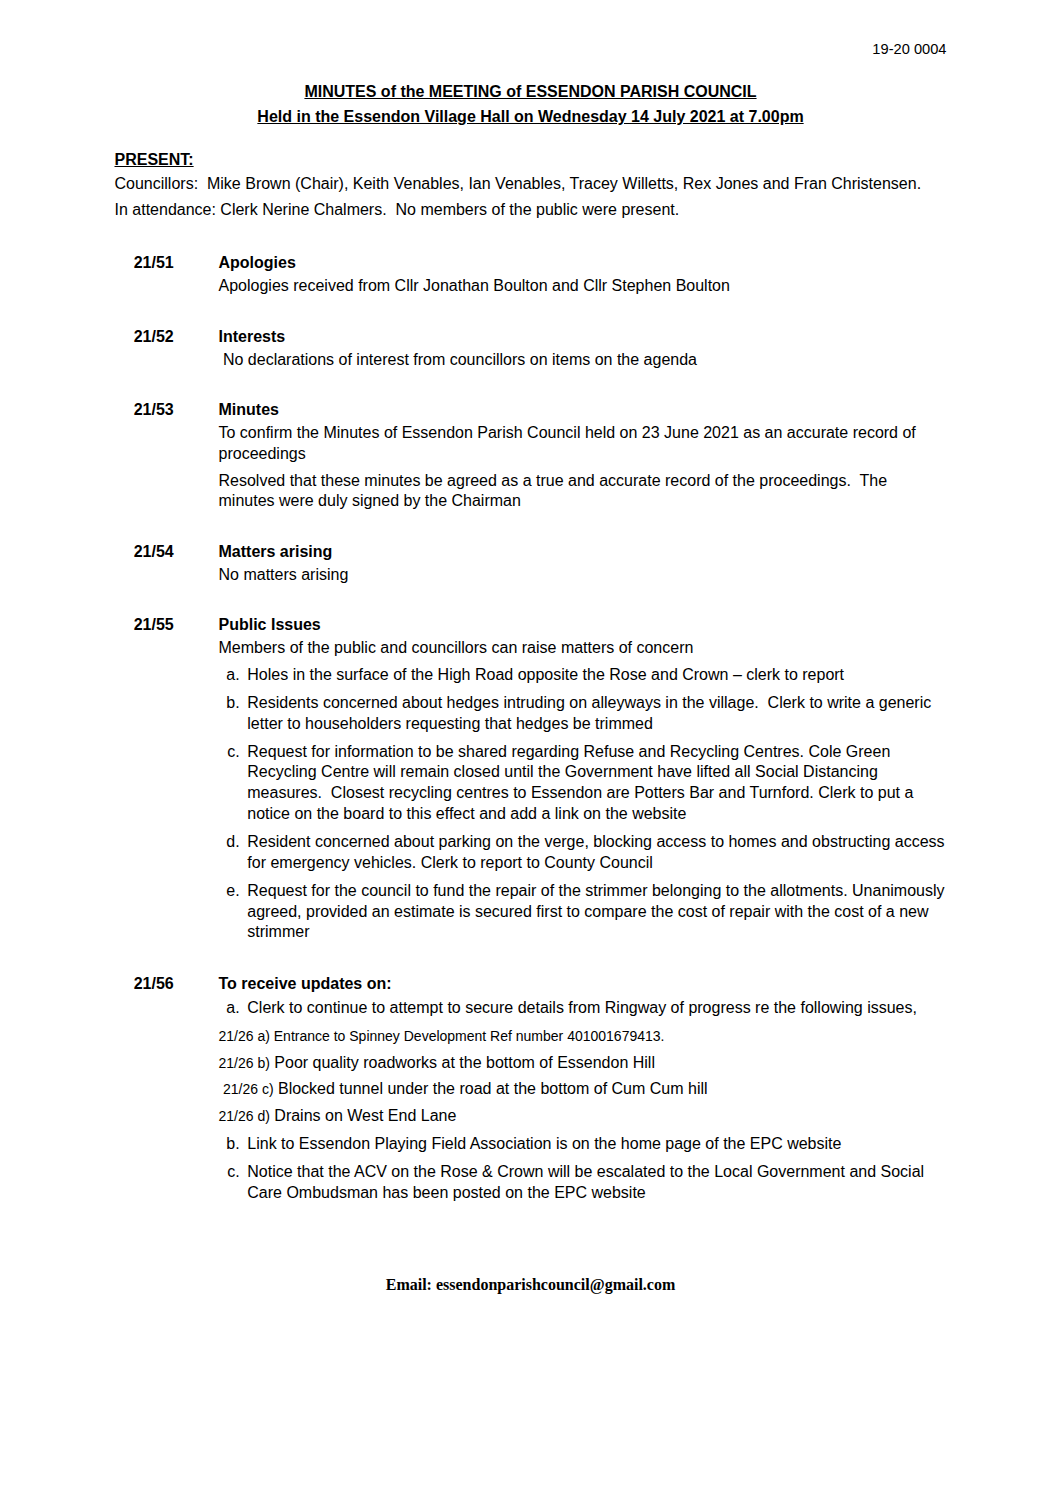19-20 0004
MINUTES of the MEETING of ESSENDON PARISH COUNCIL
Held in the Essendon Village Hall on Wednesday 14 July 2021 at 7.00pm
PRESENT:
Councillors: Mike Brown (Chair), Keith Venables, Ian Venables, Tracey Willetts, Rex Jones and Fran Christensen.
In attendance: Clerk Nerine Chalmers. No members of the public were present.
21/51
Apologies
Apologies received from Cllr Jonathan Boulton and Cllr Stephen Boulton
21/52
Interests
No declarations of interest from councillors on items on the agenda
21/53
Minutes
To confirm the Minutes of Essendon Parish Council held on 23 June 2021 as an accurate record of proceedings
Resolved that these minutes be agreed as a true and accurate record of the proceedings. The minutes were duly signed by the Chairman
21/54
Matters arising
No matters arising
21/55
Public Issues
Members of the public and councillors can raise matters of concern
Holes in the surface of the High Road opposite the Rose and Crown – clerk to report
Residents concerned about hedges intruding on alleyways in the village. Clerk to write a generic letter to householders requesting that hedges be trimmed
Request for information to be shared regarding Refuse and Recycling Centres. Cole Green Recycling Centre will remain closed until the Government have lifted all Social Distancing measures. Closest recycling centres to Essendon are Potters Bar and Turnford. Clerk to put a notice on the board to this effect and add a link on the website
Resident concerned about parking on the verge, blocking access to homes and obstructing access for emergency vehicles. Clerk to report to County Council
Request for the council to fund the repair of the strimmer belonging to the allotments. Unanimously agreed, provided an estimate is secured first to compare the cost of repair with the cost of a new strimmer
21/56
To receive updates on:
Clerk to continue to attempt to secure details from Ringway of progress re the following issues,
21/26 a) Entrance to Spinney Development Ref number 401001679413.
21/26 b) Poor quality roadworks at the bottom of Essendon Hill
21/26 c) Blocked tunnel under the road at the bottom of Cum Cum hill
21/26 d) Drains on West End Lane
Link to Essendon Playing Field Association is on the home page of the EPC website
Notice that the ACV on the Rose & Crown will be escalated to the Local Government and Social Care Ombudsman has been posted on the EPC website
Email: essendonparishcouncil@gmail.com